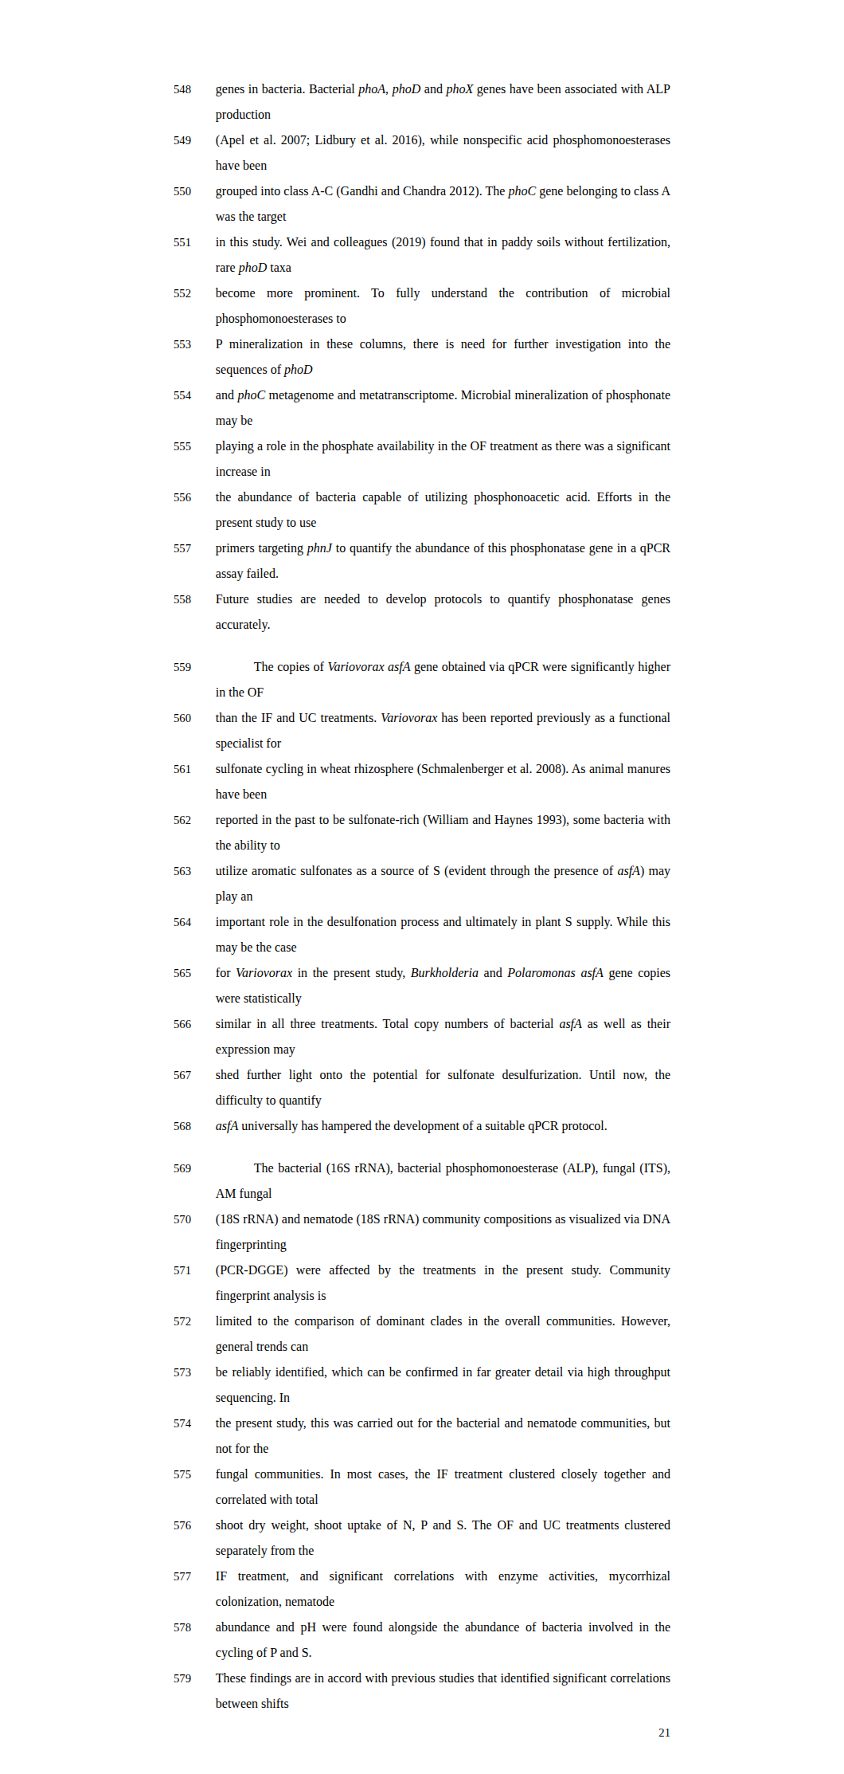548 genes in bacteria. Bacterial phoA, phoD and phoX genes have been associated with ALP production
549(Apel et al. 2007; Lidbury et al. 2016), while nonspecific acid phosphomonoesterases have been
550 grouped into class A-C (Gandhi and Chandra 2012). The phoC gene belonging to class A was the target
551 in this study. Wei and colleagues (2019) found that in paddy soils without fertilization, rare phoD taxa
552 become more prominent. To fully understand the contribution of microbial phosphomonoesterases to
553 P mineralization in these columns, there is need for further investigation into the sequences of phoD
554 and phoC metagenome and metatranscriptome. Microbial mineralization of phosphonate may be
555 playing a role in the phosphate availability in the OF treatment as there was a significant increase in
556 the abundance of bacteria capable of utilizing phosphonoacetic acid. Efforts in the present study to use
557 primers targeting phnJ to quantify the abundance of this phosphonatase gene in a qPCR assay failed.
558 Future studies are needed to develop protocols to quantify phosphonatase genes accurately.
559 The copies of Variovorax asfA gene obtained via qPCR were significantly higher in the OF
560 than the IF and UC treatments. Variovorax has been reported previously as a functional specialist for
561 sulfonate cycling in wheat rhizosphere (Schmalenberger et al. 2008). As animal manures have been
562 reported in the past to be sulfonate-rich (William and Haynes 1993), some bacteria with the ability to
563 utilize aromatic sulfonates as a source of S (evident through the presence of asfA) may play an
564 important role in the desulfonation process and ultimately in plant S supply. While this may be the case
565 for Variovorax in the present study, Burkholderia and Polaromonas asfA gene copies were statistically
566 similar in all three treatments. Total copy numbers of bacterial asfA as well as their expression may
567 shed further light onto the potential for sulfonate desulfurization. Until now, the difficulty to quantify
568 asfA universally has hampered the development of a suitable qPCR protocol.
569 The bacterial (16S rRNA), bacterial phosphomonoesterase (ALP), fungal (ITS), AM fungal
570(18S rRNA) and nematode (18S rRNA) community compositions as visualized via DNA fingerprinting
571(PCR-DGGE) were affected by the treatments in the present study. Community fingerprint analysis is
572 limited to the comparison of dominant clades in the overall communities. However, general trends can
573 be reliably identified, which can be confirmed in far greater detail via high throughput sequencing. In
574 the present study, this was carried out for the bacterial and nematode communities, but not for the
575 fungal communities. In most cases, the IF treatment clustered closely together and correlated with total
576 shoot dry weight, shoot uptake of N, P and S. The OF and UC treatments clustered separately from the
577 IF treatment, and significant correlations with enzyme activities, mycorrhizal colonization, nematode
578 abundance and pH were found alongside the abundance of bacteria involved in the cycling of P and S.
579 These findings are in accord with previous studies that identified significant correlations between shifts
21